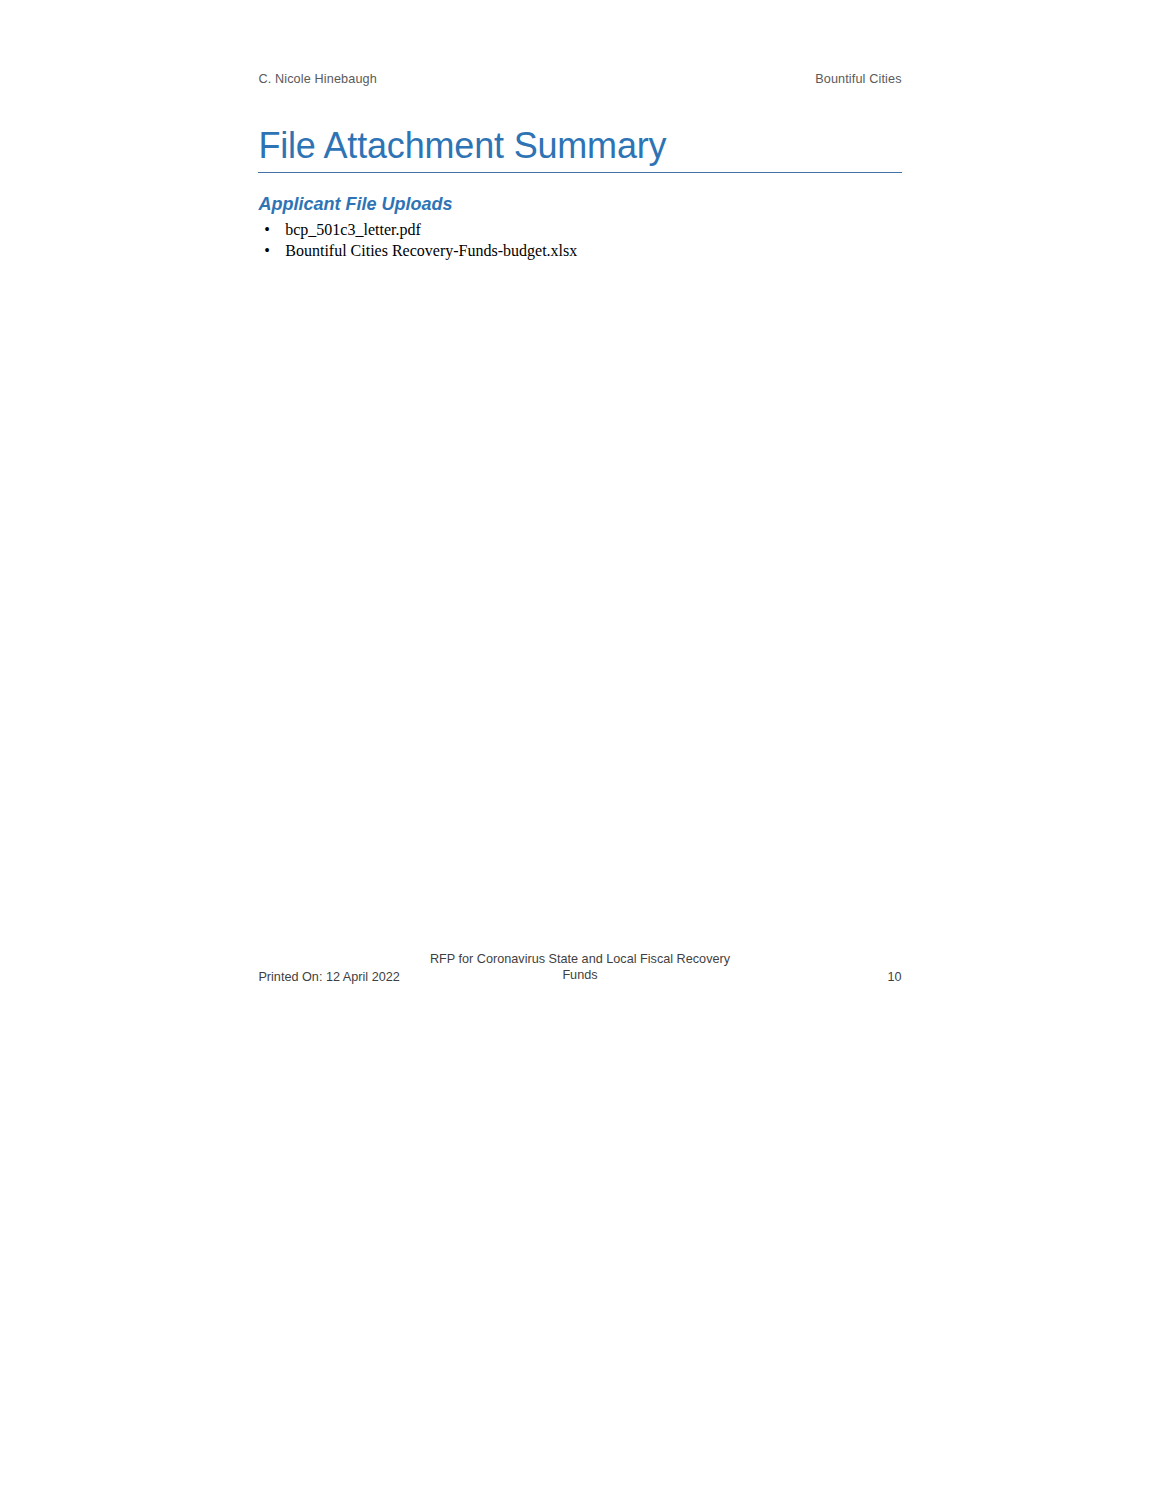C. Nicole Hinebaugh
Bountiful Cities
File Attachment Summary
Applicant File Uploads
bcp_501c3_letter.pdf
Bountiful Cities Recovery-Funds-budget.xlsx
Printed On: 12 April 2022
RFP for Coronavirus State and Local Fiscal Recovery Funds
10